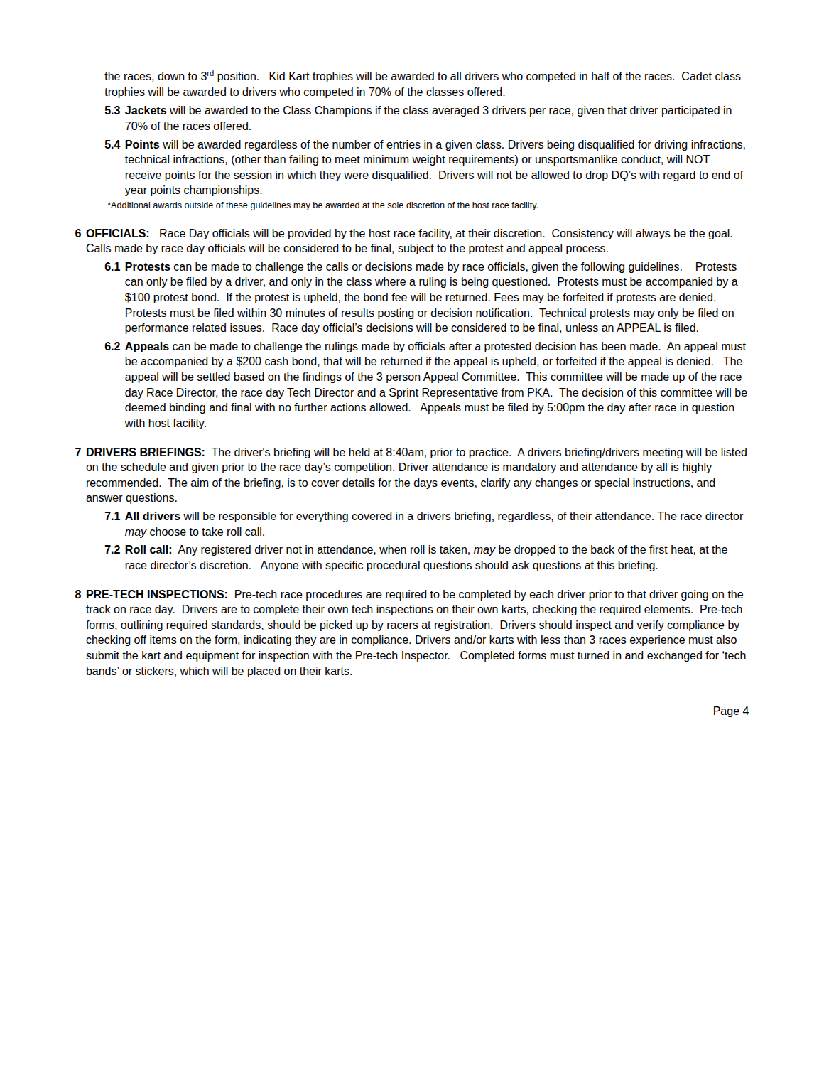the races, down to 3rd position. Kid Kart trophies will be awarded to all drivers who competed in half of the races. Cadet class trophies will be awarded to drivers who competed in 70% of the classes offered.
5.3 Jackets will be awarded to the Class Champions if the class averaged 3 drivers per race, given that driver participated in 70% of the races offered.
5.4 Points will be awarded regardless of the number of entries in a given class. Drivers being disqualified for driving infractions, technical infractions, (other than failing to meet minimum weight requirements) or unsportsmanlike conduct, will NOT receive points for the session in which they were disqualified. Drivers will not be allowed to drop DQ’s with regard to end of year points championships.
*Additional awards outside of these guidelines may be awarded at the sole discretion of the host race facility.
6 OFFICIALS: Race Day officials will be provided by the host race facility, at their discretion. Consistency will always be the goal. Calls made by race day officials will be considered to be final, subject to the protest and appeal process.
6.1 Protests can be made to challenge the calls or decisions made by race officials, given the following guidelines. Protests can only be filed by a driver, and only in the class where a ruling is being questioned. Protests must be accompanied by a $100 protest bond. If the protest is upheld, the bond fee will be returned. Fees may be forfeited if protests are denied. Protests must be filed within 30 minutes of results posting or decision notification. Technical protests may only be filed on performance related issues. Race day official’s decisions will be considered to be final, unless an APPEAL is filed.
6.2 Appeals can be made to challenge the rulings made by officials after a protested decision has been made. An appeal must be accompanied by a $200 cash bond, that will be returned if the appeal is upheld, or forfeited if the appeal is denied. The appeal will be settled based on the findings of the 3 person Appeal Committee. This committee will be made up of the race day Race Director, the race day Tech Director and a Sprint Representative from PKA. The decision of this committee will be deemed binding and final with no further actions allowed. Appeals must be filed by 5:00pm the day after race in question with host facility.
7 DRIVERS BRIEFINGS: The driver's briefing will be held at 8:40am, prior to practice. A drivers briefing/drivers meeting will be listed on the schedule and given prior to the race day’s competition. Driver attendance is mandatory and attendance by all is highly recommended. The aim of the briefing, is to cover details for the days events, clarify any changes or special instructions, and answer questions.
7.1 All drivers will be responsible for everything covered in a drivers briefing, regardless, of their attendance. The race director may choose to take roll call.
7.2 Roll call: Any registered driver not in attendance, when roll is taken, may be dropped to the back of the first heat, at the race director’s discretion. Anyone with specific procedural questions should ask questions at this briefing.
8 PRE-TECH INSPECTIONS: Pre-tech race procedures are required to be completed by each driver prior to that driver going on the track on race day. Drivers are to complete their own tech inspections on their own karts, checking the required elements. Pre-tech forms, outlining required standards, should be picked up by racers at registration. Drivers should inspect and verify compliance by checking off items on the form, indicating they are in compliance. Drivers and/or karts with less than 3 races experience must also submit the kart and equipment for inspection with the Pre-tech Inspector. Completed forms must turned in and exchanged for ‘tech bands’ or stickers, which will be placed on their karts.
Page 4